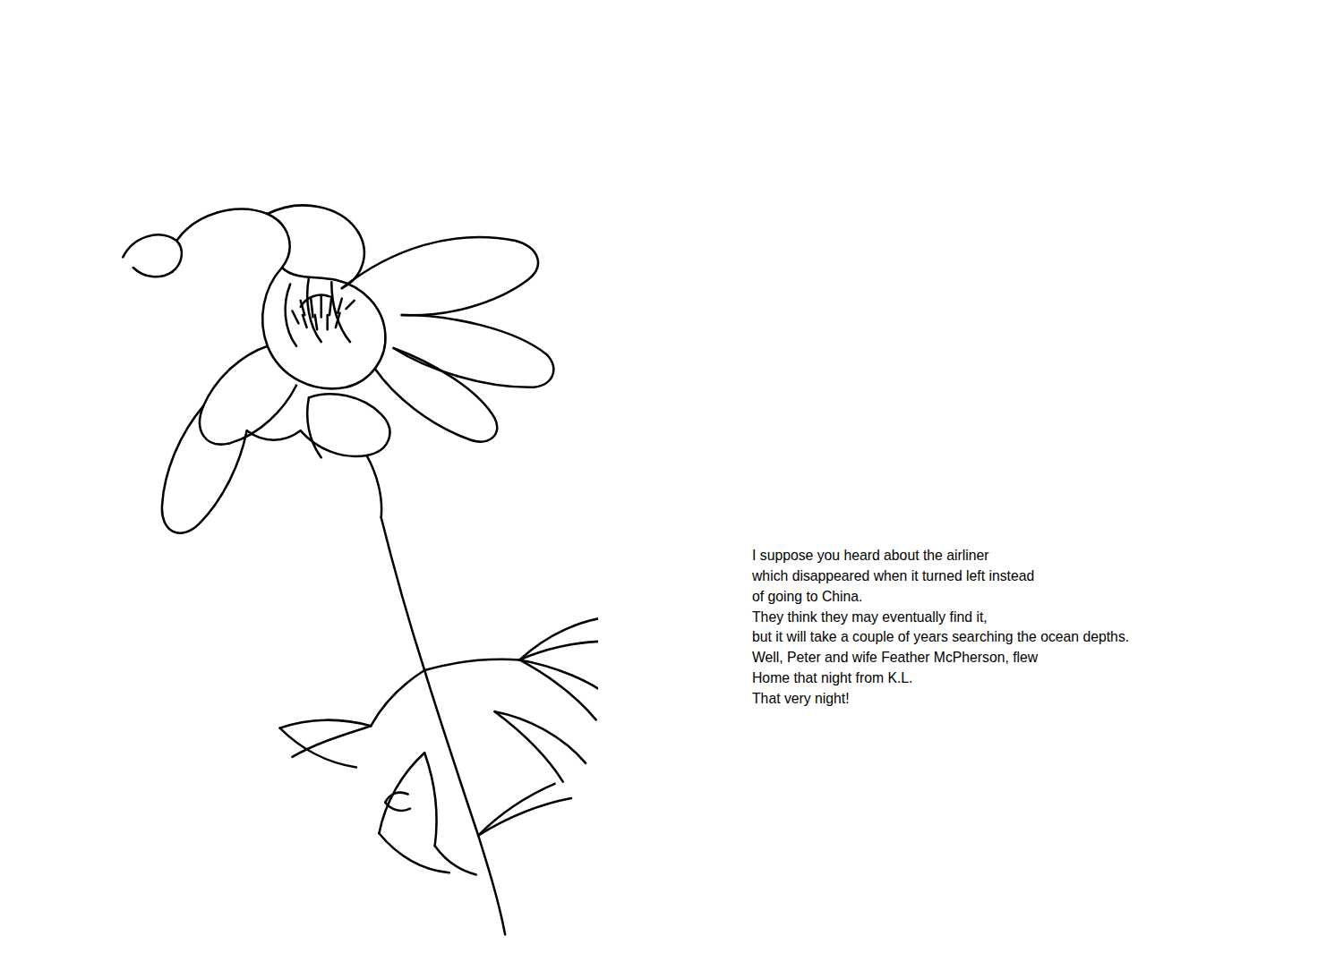I suppose you heard about the airliner
which disappeared when it turned left instead
of going to China.
They think they may eventually find it,
but it will take a couple of years searching the ocean depths.
Well, Peter and wife Feather McPherson, flew
Home that night from K.L.
That very night!